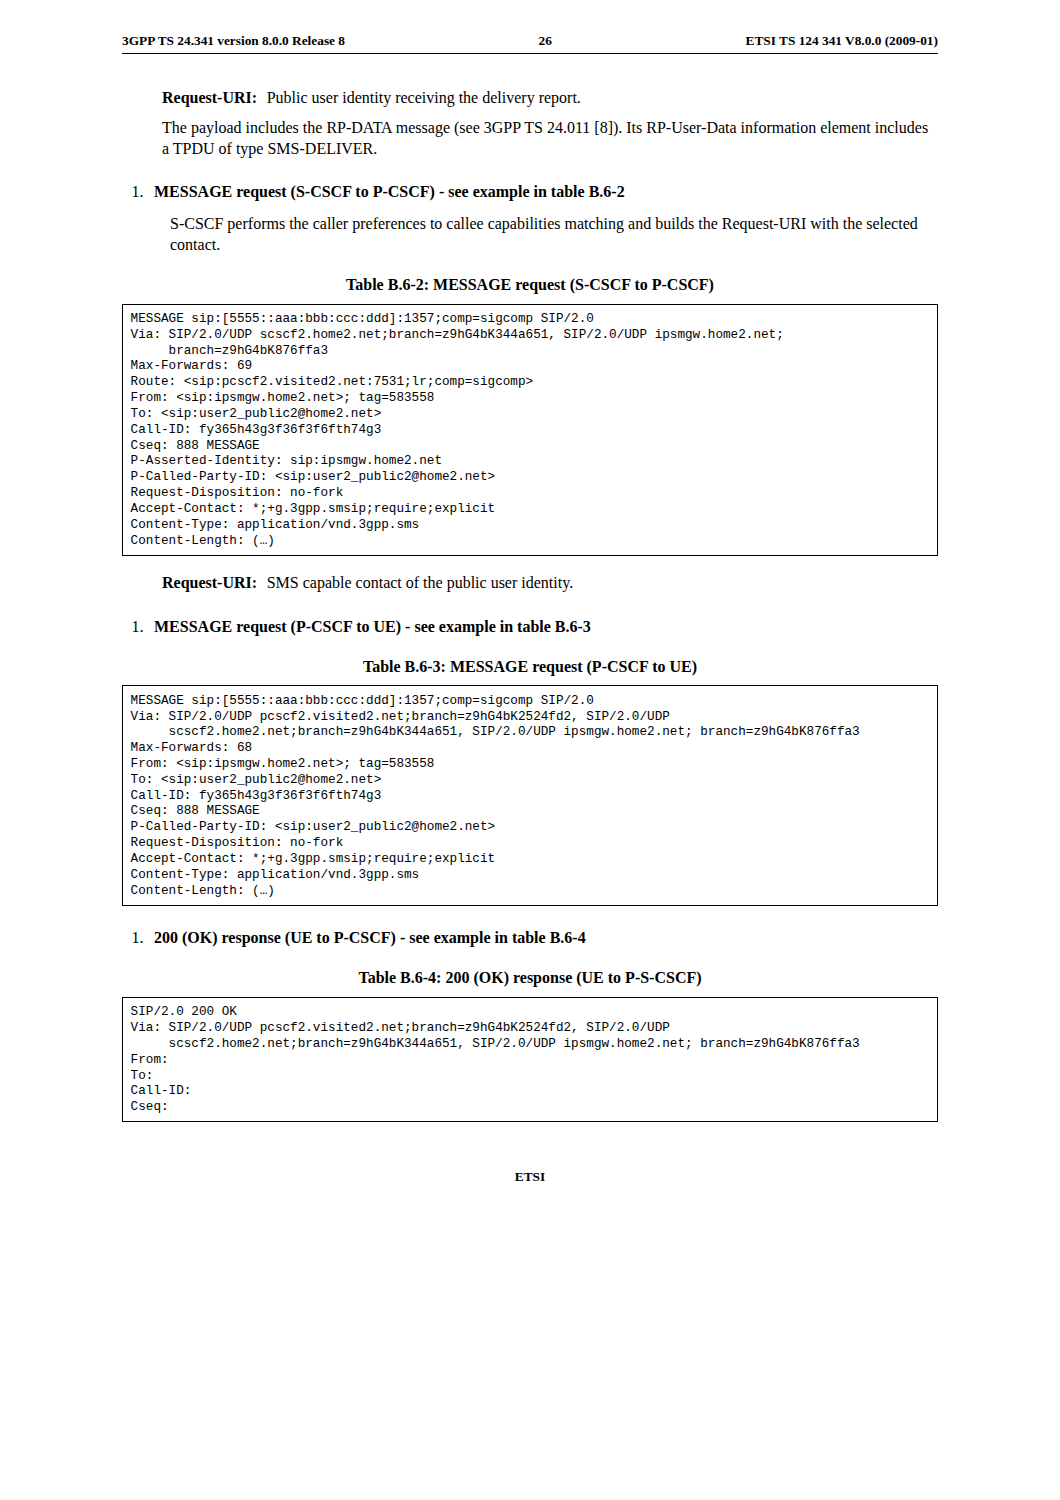3GPP TS 24.341 version 8.0.0 Release 8 26 ETSI TS 124 341 V8.0.0 (2009-01)
Request-URI: Public user identity receiving the delivery report.
The payload includes the RP-DATA message (see 3GPP TS 24.011 [8]). Its RP-User-Data information element includes a TPDU of type SMS-DELIVER.
MESSAGE request (S-CSCF to P-CSCF) - see example in table B.6-2
S-CSCF performs the caller preferences to callee capabilities matching and builds the Request-URI with the selected contact.
Table B.6-2: MESSAGE request (S-CSCF to P-CSCF)
MESSAGE sip:[5555::aaa:bbb:ccc:ddd]:1357;comp=sigcomp SIP/2.0
Via: SIP/2.0/UDP scscf2.home2.net;branch=z9hG4bK344a651, SIP/2.0/UDP ipsmgw.home2.net;
     branch=z9hG4bK876ffa3
Max-Forwards: 69
Route: <sip:pcscf2.visited2.net:7531;lr;comp=sigcomp>
From: <sip:ipsmgw.home2.net>; tag=583558
To: <sip:user2_public2@home2.net>
Call-ID: fy365h43g3f36f3f6fth74g3
Cseq: 888 MESSAGE
P-Asserted-Identity: sip:ipsmgw.home2.net
P-Called-Party-ID: <sip:user2_public2@home2.net>
Request-Disposition: no-fork
Accept-Contact: *;+g.3gpp.smsip;require;explicit
Content-Type: application/vnd.3gpp.sms
Content-Length: (…)
Request-URI: SMS capable contact of the public user identity.
MESSAGE request (P-CSCF to UE) - see example in table B.6-3
Table B.6-3: MESSAGE request (P-CSCF to UE)
MESSAGE sip:[5555::aaa:bbb:ccc:ddd]:1357;comp=sigcomp SIP/2.0
Via: SIP/2.0/UDP pcscf2.visited2.net;branch=z9hG4bK2524fd2, SIP/2.0/UDP
     scscf2.home2.net;branch=z9hG4bK344a651, SIP/2.0/UDP ipsmgw.home2.net; branch=z9hG4bK876ffa3
Max-Forwards: 68
From: <sip:ipsmgw.home2.net>; tag=583558
To: <sip:user2_public2@home2.net>
Call-ID: fy365h43g3f36f3f6fth74g3
Cseq: 888 MESSAGE
P-Called-Party-ID: <sip:user2_public2@home2.net>
Request-Disposition: no-fork
Accept-Contact: *;+g.3gpp.smsip;require;explicit
Content-Type: application/vnd.3gpp.sms
Content-Length: (…)
200 (OK) response (UE to P-CSCF) - see example in table B.6-4
Table B.6-4: 200 (OK) response (UE to P-S-CSCF)
SIP/2.0 200 OK
Via: SIP/2.0/UDP pcscf2.visited2.net;branch=z9hG4bK2524fd2, SIP/2.0/UDP
     scscf2.home2.net;branch=z9hG4bK344a651, SIP/2.0/UDP ipsmgw.home2.net; branch=z9hG4bK876ffa3
From:
To:
Call-ID:
Cseq:
ETSI